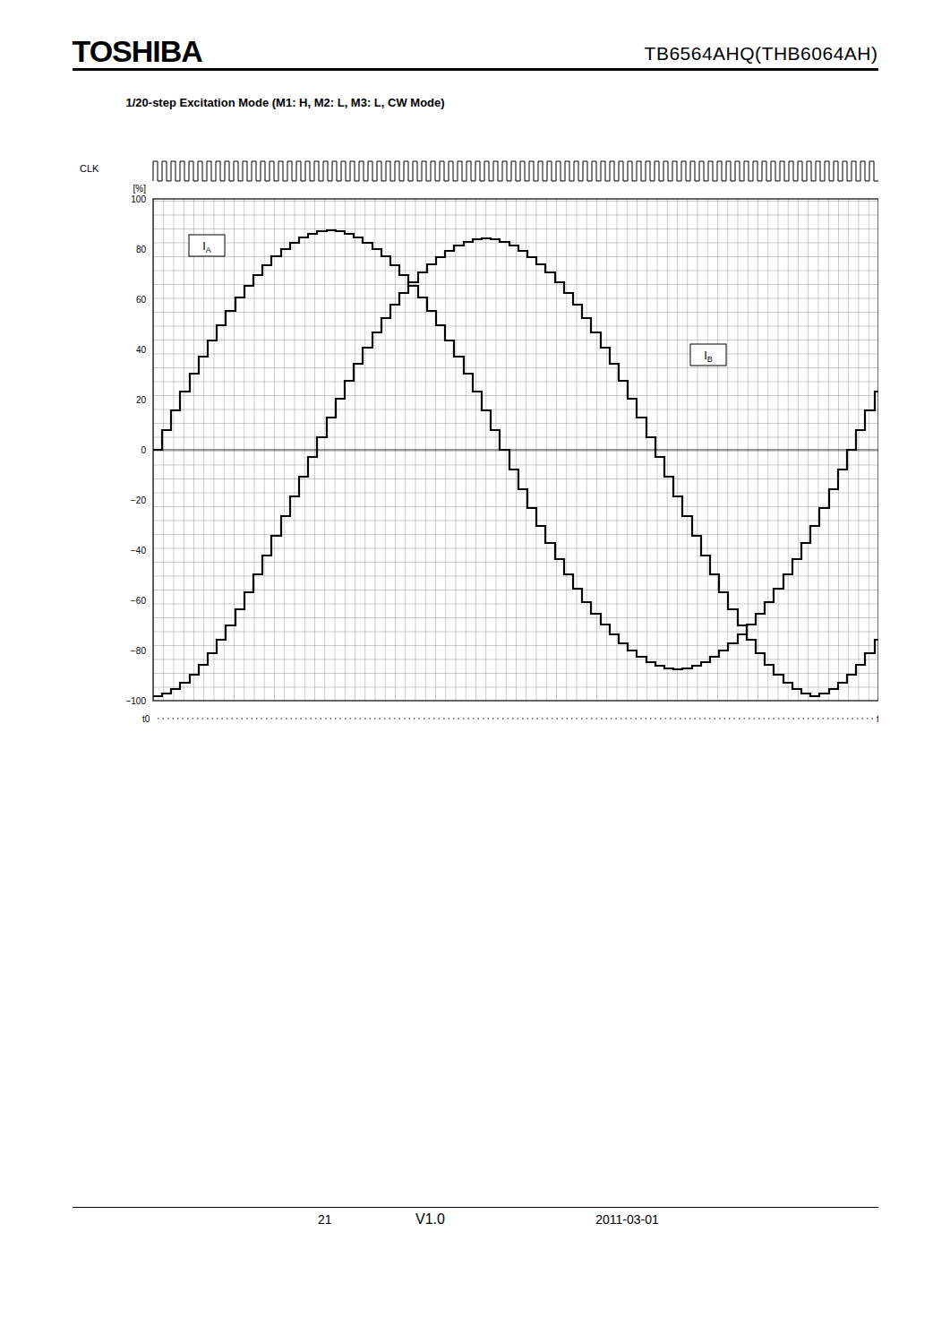TOSHIBA
TB6564AHQ(THB6064AH)
1/20-step Excitation Mode (M1: H, M2: L, M3: L, CW Mode)
CLK [%] 100 80 60 40 20 0 −20 −40 −60 −80 −100 IA IB t0 t80
21 V1.0 2011-03-01